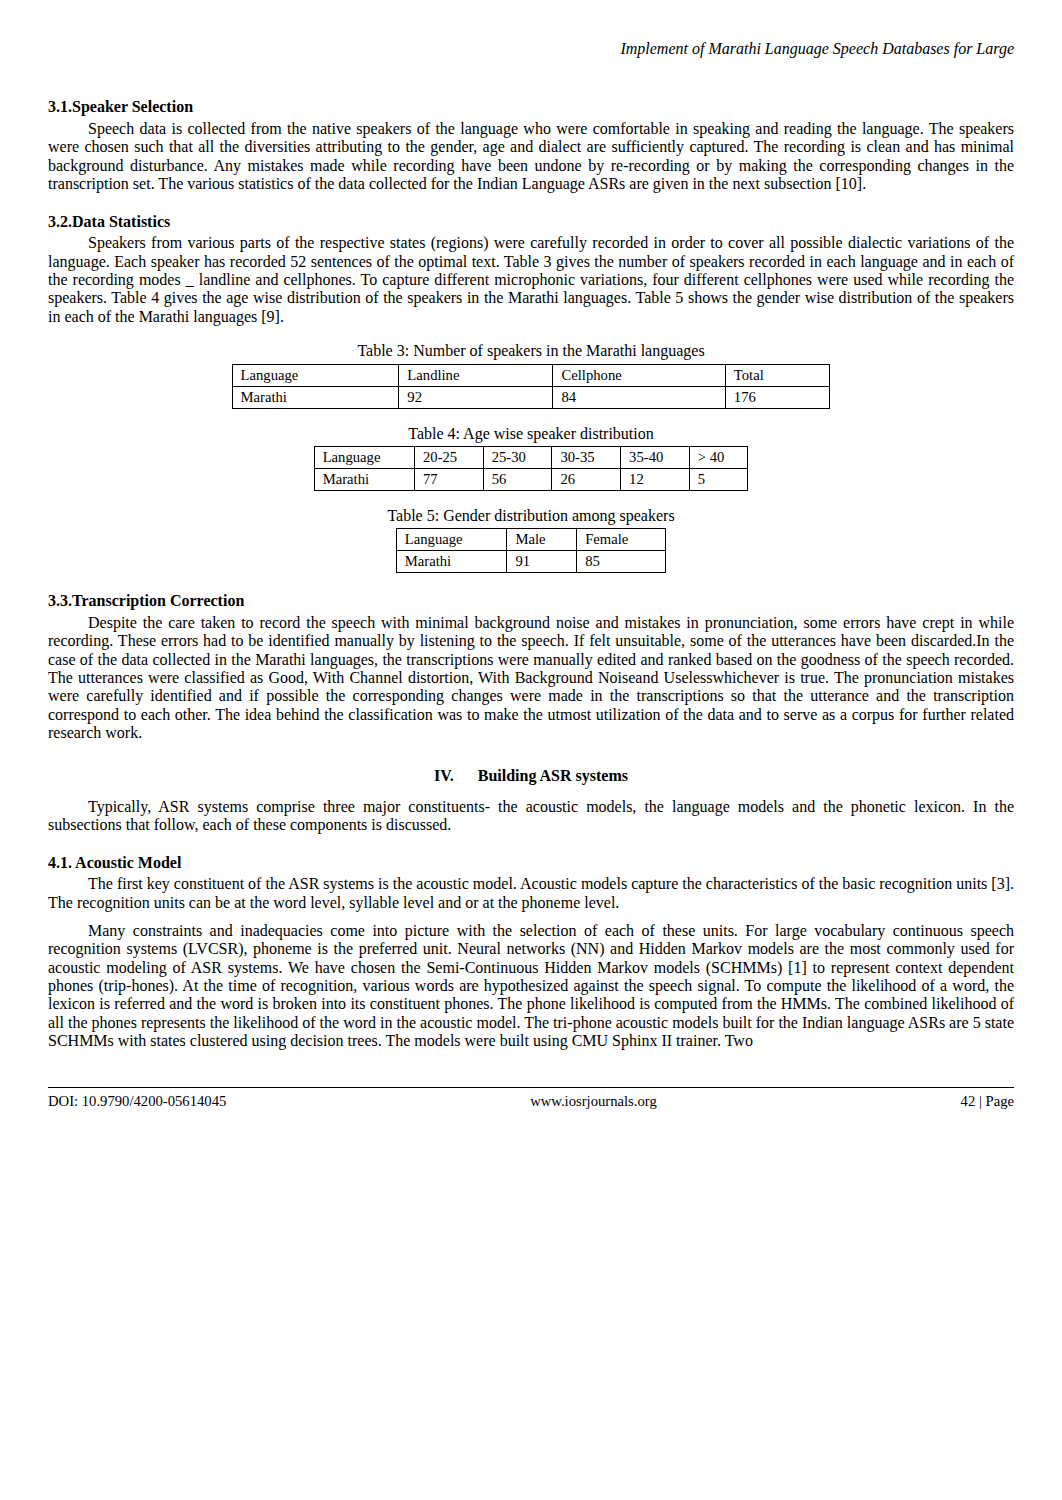Implement of Marathi Language Speech Databases for Large
3.1.Speaker Selection
Speech data is collected from the native speakers of the language who were comfortable in speaking and reading the language. The speakers were chosen such that all the diversities attributing to the gender, age and dialect are sufficiently captured. The recording is clean and has minimal background disturbance. Any mistakes made while recording have been undone by re-recording or by making the corresponding changes in the transcription set. The various statistics of the data collected for the Indian Language ASRs are given in the next subsection [10].
3.2.Data Statistics
Speakers from various parts of the respective states (regions) were carefully recorded in order to cover all possible dialectic variations of the language. Each speaker has recorded 52 sentences of the optimal text. Table 3 gives the number of speakers recorded in each language and in each of the recording modes _ landline and cellphones. To capture different microphonic variations, four different cellphones were used while recording the speakers. Table 4 gives the age wise distribution of the speakers in the Marathi languages. Table 5 shows the gender wise distribution of the speakers in each of the Marathi languages [9].
Table 3: Number of speakers in the Marathi languages
| Language | Landline | Cellphone | Total |
| Marathi | 92 | 84 | 176 |
Table 4: Age wise speaker distribution
| Language | 20-25 | 25-30 | 30-35 | 35-40 | > 40 |
| Marathi | 77 | 56 | 26 | 12 | 5 |
Table 5: Gender distribution among speakers
| Language | Male | Female |
| Marathi | 91 | 85 |
3.3.Transcription Correction
Despite the care taken to record the speech with minimal background noise and mistakes in pronunciation, some errors have crept in while recording. These errors had to be identified manually by listening to the speech. If felt unsuitable, some of the utterances have been discarded.In the case of the data collected in the Marathi languages, the transcriptions were manually edited and ranked based on the goodness of the speech recorded. The utterances were classified as Good, With Channel distortion, With Background Noiseand Uselesswhichever is true. The pronunciation mistakes were carefully identified and if possible the corresponding changes were made in the transcriptions so that the utterance and the transcription correspond to each other. The idea behind the classification was to make the utmost utilization of the data and to serve as a corpus for further related research work.
IV. Building ASR systems
Typically, ASR systems comprise three major constituents- the acoustic models, the language models and the phonetic lexicon. In the subsections that follow, each of these components is discussed.
4.1. Acoustic Model
The first key constituent of the ASR systems is the acoustic model. Acoustic models capture the characteristics of the basic recognition units [3]. The recognition units can be at the word level, syllable level and or at the phoneme level.
Many constraints and inadequacies come into picture with the selection of each of these units. For large vocabulary continuous speech recognition systems (LVCSR), phoneme is the preferred unit. Neural networks (NN) and Hidden Markov models are the most commonly used for acoustic modeling of ASR systems. We have chosen the Semi-Continuous Hidden Markov models (SCHMMs) [1] to represent context dependent phones (trip-hones). At the time of recognition, various words are hypothesized against the speech signal. To compute the likelihood of a word, the lexicon is referred and the word is broken into its constituent phones. The phone likelihood is computed from the HMMs. The combined likelihood of all the phones represents the likelihood of the word in the acoustic model. The tri-phone acoustic models built for the Indian language ASRs are 5 state SCHMMs with states clustered using decision trees. The models were built using CMU Sphinx II trainer. Two
DOI: 10.9790/4200-05614045 www.iosrjournals.org 42 | Page